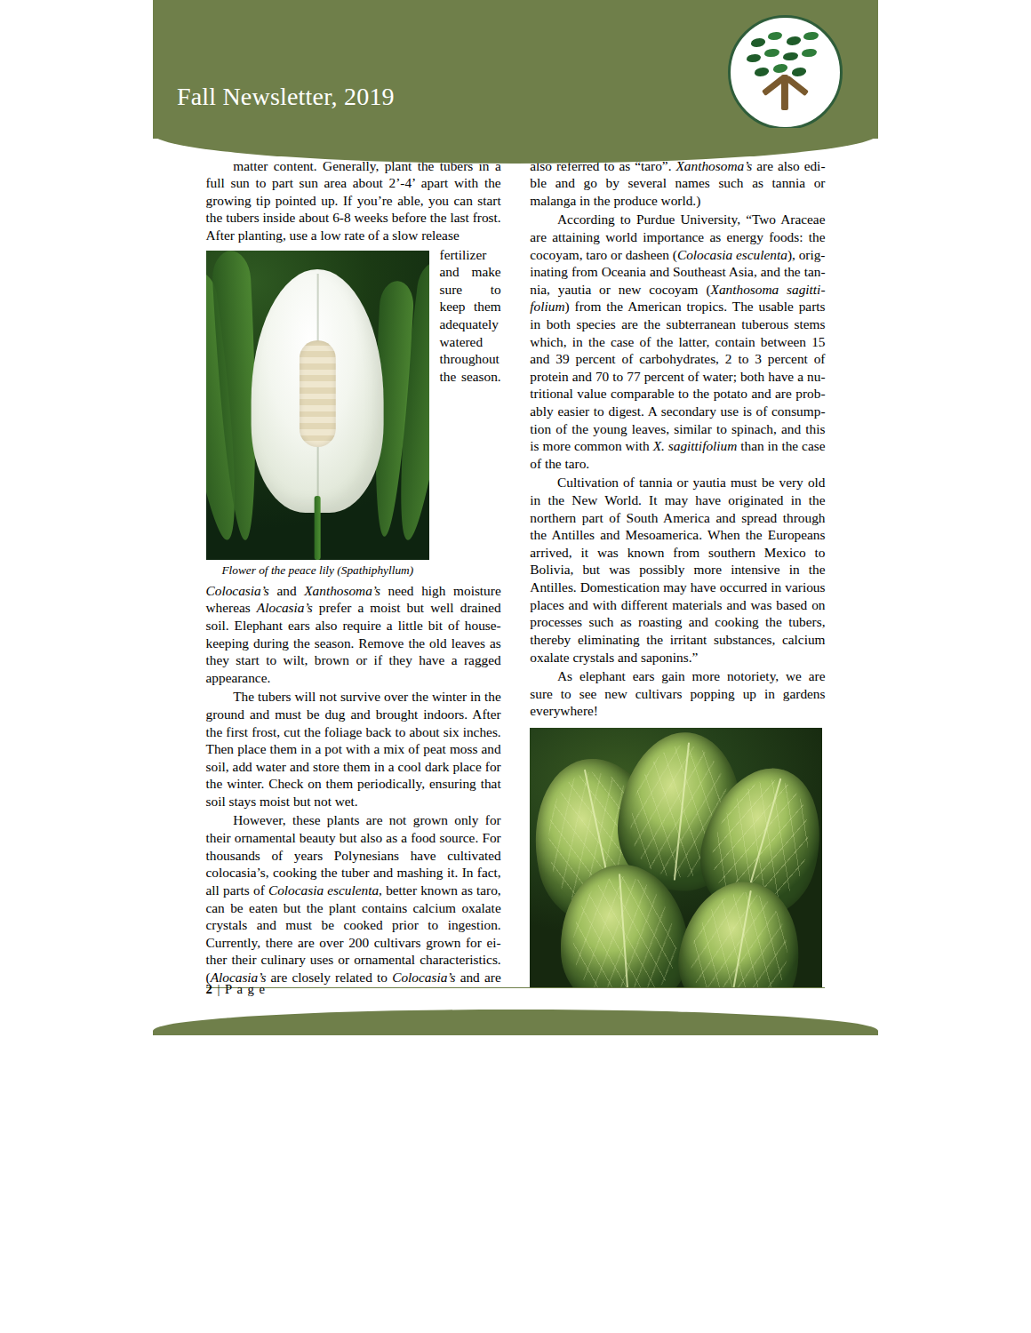Fall Newsletter, 2019
matter content. Generally, plant the tubers in a full sun to part sun area about 2’-4’ apart with the growing tip pointed up. If you’re able, you can start the tubers inside about 6-8 weeks before the last frost. After planting, use a low rate of a slow release
Flower of the peace lily (Spathiphyllum)
fertilizer and make sure to keep them adequately watered throughout the season. Colocasia’s and Xanthosoma’s need high moisture whereas Alocasia’s prefer a moist but well drained soil. Elephant ears also require a little bit of housekeeping during the season. Remove the old leaves as they start to wilt, brown or if they have a ragged appearance.
The tubers will not survive over the winter in the ground and must be dug and brought indoors. After the first frost, cut the foliage back to about six inches. Then place them in a pot with a mix of peat moss and soil, add water and store them in a cool dark place for the winter. Check on them periodically, ensuring that soil stays moist but not wet.
However, these plants are not grown only for their ornamental beauty but also as a food source. For thousands of years Polynesians have cultivated colocasia’s, cooking the tuber and mashing it. In fact, all parts of Colocasia esculenta, better known as taro, can be eaten but the plant contains calcium oxalate crystals and must be cooked prior to ingestion. Currently, there are over 200 cultivars grown for either their culinary uses or ornamental characteristics. (Alocasia’s are closely related to Colocasia’s and are also referred to as “taro”. Xanthosoma’s are also edible and go by several names such as tannia or malanga in the produce world.)
According to Purdue University, “Two Araceae are attaining world importance as energy foods: the cocoyam, taro or dasheen (Colocasia esculenta), originating from Oceania and Southeast Asia, and the tannia, yautia or new cocoyam (Xanthosoma sagittifolium) from the American tropics. The usable parts in both species are the subterranean tuberous stems which, in the case of the latter, contain between 15 and 39 percent of carbohydrates, 2 to 3 percent of protein and 70 to 77 percent of water; both have a nutritional value comparable to the potato and are probably easier to digest. A secondary use is of consumption of the young leaves, similar to spinach, and this is more common with X. sagittifolium than in the case of the taro.
Cultivation of tannia or yautia must be very old in the New World. It may have originated in the northern part of South America and spread through the Antilles and Mesoamerica. When the Europeans arrived, it was known from southern Mexico to Bolivia, but was possibly more intensive in the Antilles. Domestication may have occurred in various places and with different materials and was based on processes such as roasting and cooking the tubers, thereby eliminating the irritant substances, calcium oxalate crystals and saponins.”
As elephant ears gain more notoriety, we are sure to see new cultivars popping up in gardens everywhere!
2 | P a g e